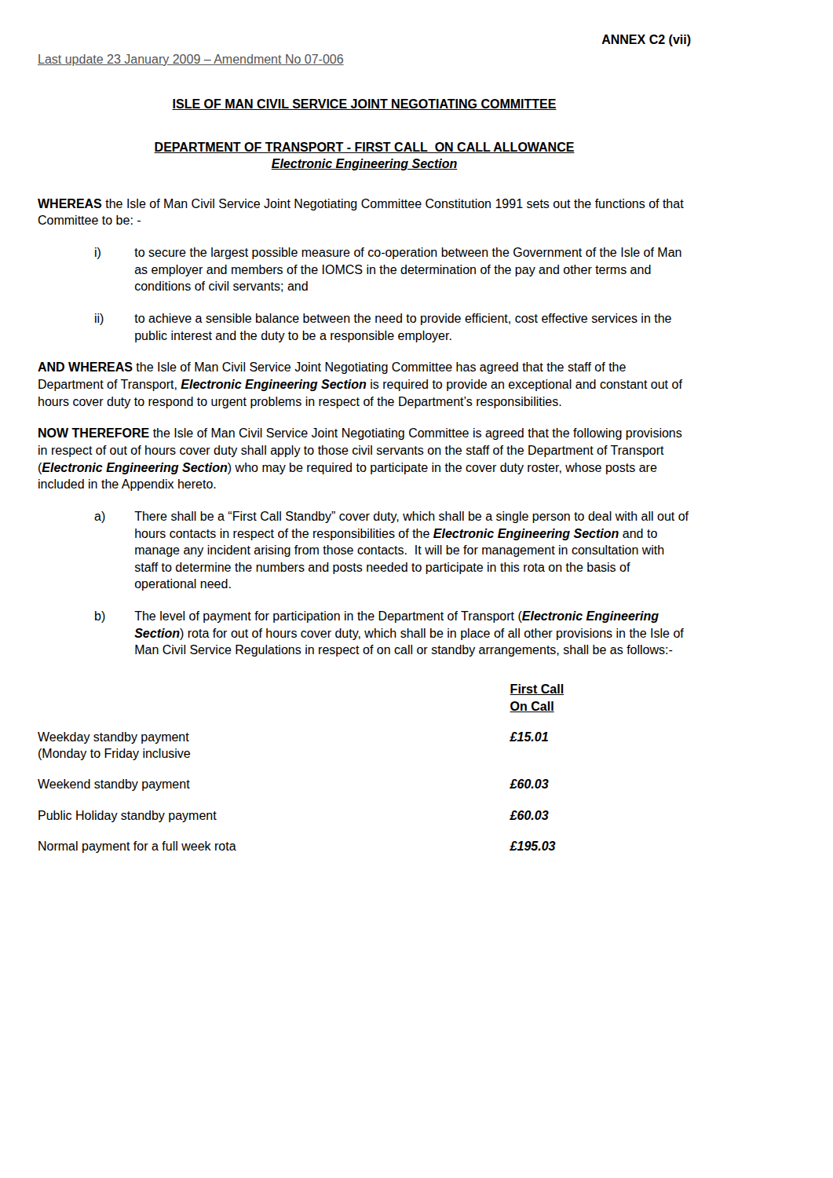ANNEX C2 (vii)
Last update 23 January 2009 – Amendment No 07-006
ISLE OF MAN CIVIL SERVICE JOINT NEGOTIATING COMMITTEE
DEPARTMENT OF TRANSPORT - FIRST CALL ON CALL ALLOWANCE Electronic Engineering Section
WHEREAS the Isle of Man Civil Service Joint Negotiating Committee Constitution 1991 sets out the functions of that Committee to be: -
i) to secure the largest possible measure of co-operation between the Government of the Isle of Man as employer and members of the IOMCS in the determination of the pay and other terms and conditions of civil servants; and
ii) to achieve a sensible balance between the need to provide efficient, cost effective services in the public interest and the duty to be a responsible employer.
AND WHEREAS the Isle of Man Civil Service Joint Negotiating Committee has agreed that the staff of the Department of Transport, Electronic Engineering Section is required to provide an exceptional and constant out of hours cover duty to respond to urgent problems in respect of the Department’s responsibilities.
NOW THEREFORE the Isle of Man Civil Service Joint Negotiating Committee is agreed that the following provisions in respect of out of hours cover duty shall apply to those civil servants on the staff of the Department of Transport (Electronic Engineering Section) who may be required to participate in the cover duty roster, whose posts are included in the Appendix hereto.
a) There shall be a “First Call Standby” cover duty, which shall be a single person to deal with all out of hours contacts in respect of the responsibilities of the Electronic Engineering Section and to manage any incident arising from those contacts. It will be for management in consultation with staff to determine the numbers and posts needed to participate in this rota on the basis of operational need.
b) The level of payment for participation in the Department of Transport (Electronic Engineering Section) rota for out of hours cover duty, which shall be in place of all other provisions in the Isle of Man Civil Service Regulations in respect of on call or standby arrangements, shall be as follows:-
| | First Call On Call |
| --- | --- |
| Weekday standby payment (Monday to Friday inclusive | £15.01 |
| Weekend standby payment | £60.03 |
| Public Holiday standby payment | £60.03 |
| Normal payment for a full week rota | £195.03 |